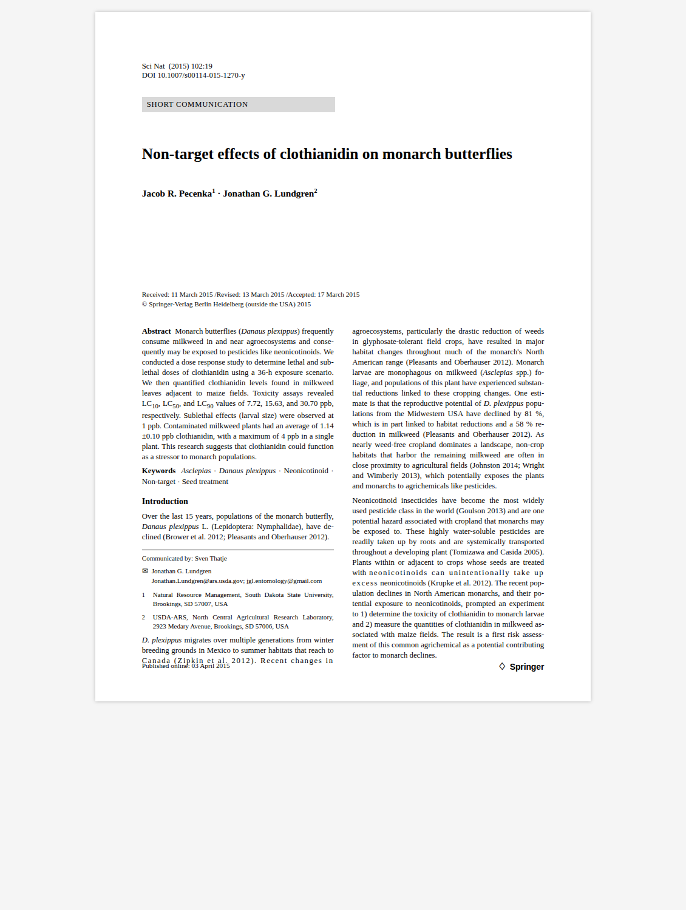Sci Nat (2015) 102:19
DOI 10.1007/s00114-015-1270-y
Short Communication
Non-target effects of clothianidin on monarch butterflies
Jacob R. Pecenka1 · Jonathan G. Lundgren2
Received: 11 March 2015 /Revised: 13 March 2015 /Accepted: 17 March 2015
© Springer-Verlag Berlin Heidelberg (outside the USA) 2015
Abstract Monarch butterflies (Danaus plexippus) frequently consume milkweed in and near agroecosystems and consequently may be exposed to pesticides like neonicotinoids. We conducted a dose response study to determine lethal and sublethal doses of clothianidin using a 36-h exposure scenario. We then quantified clothianidin levels found in milkweed leaves adjacent to maize fields. Toxicity assays revealed LC10, LC50, and LC90 values of 7.72, 15.63, and 30.70 ppb, respectively. Sublethal effects (larval size) were observed at 1 ppb. Contaminated milkweed plants had an average of 1.14 ±0.10 ppb clothianidin, with a maximum of 4 ppb in a single plant. This research suggests that clothianidin could function as a stressor to monarch populations.
Keywords Asclepias · Danaus plexippus · Neonicotinoid · Non-target · Seed treatment
Introduction
Over the last 15 years, populations of the monarch butterfly, Danaus plexippus L. (Lepidoptera: Nymphalidae), have declined (Brower et al. 2012; Pleasants and Oberhauser 2012).
Communicated by: Sven Thatje
✉ Jonathan G. Lundgren
Jonathan.Lundgren@ars.usda.gov; jgl.entomology@gmail.com
1 Natural Resource Management, South Dakota State University, Brookings, SD 57007, USA
2 USDA-ARS, North Central Agricultural Research Laboratory, 2923 Medary Avenue, Brookings, SD 57006, USA
D. plexippus migrates over multiple generations from winter breeding grounds in Mexico to summer habitats that reach to Canada (Zipkin et al. 2012). Recent changes in agroecosystems, particularly the drastic reduction of weeds in glyphosate-tolerant field crops, have resulted in major habitat changes throughout much of the monarch's North American range (Pleasants and Oberhauser 2012). Monarch larvae are monophagous on milkweed (Asclepias spp.) foliage, and populations of this plant have experienced substantial reductions linked to these cropping changes. One estimate is that the reproductive potential of D. plexippus populations from the Midwestern USA have declined by 81 %, which is in part linked to habitat reductions and a 58 % reduction in milkweed (Pleasants and Oberhauser 2012). As nearly weed-free cropland dominates a landscape, non-crop habitats that harbor the remaining milkweed are often in close proximity to agricultural fields (Johnston 2014; Wright and Wimberly 2013), which potentially exposes the plants and monarchs to agrichemicals like pesticides.
Neonicotinoid insecticides have become the most widely used pesticide class in the world (Goulson 2013) and are one potential hazard associated with cropland that monarchs may be exposed to. These highly water-soluble pesticides are readily taken up by roots and are systemically transported throughout a developing plant (Tomizawa and Casida 2005). Plants within or adjacent to crops whose seeds are treated with neonicotinoids can unintentionally take up excess neonicotinoids (Krupke et al. 2012). The recent population declines in North American monarchs, and their potential exposure to neonicotinoids, prompted an experiment to 1) determine the toxicity of clothianidin to monarch larvae and 2) measure the quantities of clothianidin in milkweed associated with maize fields. The result is a first risk assessment of this common agrichemical as a potential contributing factor to monarch declines.
Published online: 03 April 2015
♢ Springer